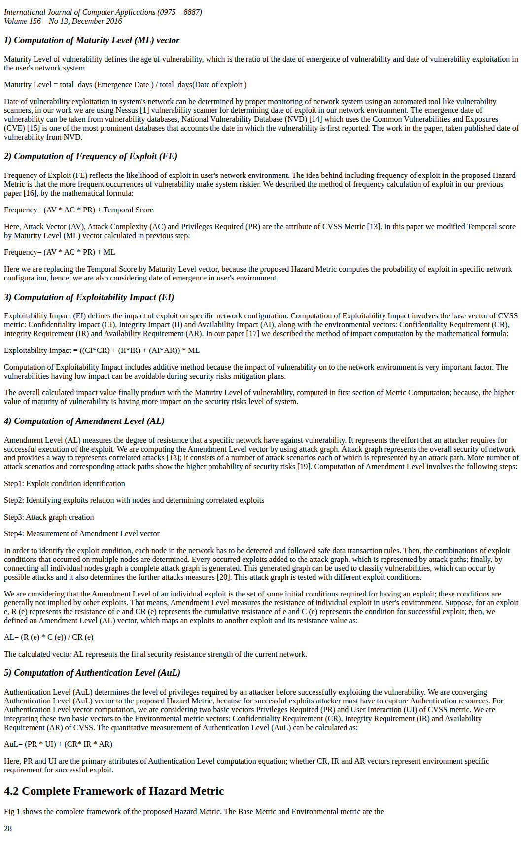International Journal of Computer Applications (0975 – 8887)
Volume 156 – No 13, December 2016
1) Computation of Maturity Level (ML) vector
Maturity Level of vulnerability defines the age of vulnerability, which is the ratio of the date of emergence of vulnerability and date of vulnerability exploitation in the user's network system.
Maturity Level = total_days (Emergence Date ) / total_days(Date of exploit )
Date of vulnerability exploitation in system's network can be determined by proper monitoring of network system using an automated tool like vulnerability scanners, in our work we are using Nessus [1] vulnerability scanner for determining date of exploit in our network environment. The emergence date of vulnerability can be taken from vulnerability databases, National Vulnerability Database (NVD) [14] which uses the Common Vulnerabilities and Exposures (CVE) [15] is one of the most prominent databases that accounts the date in which the vulnerability is first reported. The work in the paper, taken published date of vulnerability from NVD.
2) Computation of Frequency of Exploit (FE)
Frequency of Exploit (FE) reflects the likelihood of exploit in user's network environment. The idea behind including frequency of exploit in the proposed Hazard Metric is that the more frequent occurrences of vulnerability make system riskier. We described the method of frequency calculation of exploit in our previous paper [16], by the mathematical formula:
Frequency= (AV * AC * PR) + Temporal Score
Here, Attack Vector (AV), Attack Complexity (AC) and Privileges Required (PR) are the attribute of CVSS Metric [13]. In this paper we modified Temporal score by Maturity Level (ML) vector calculated in previous step:
Frequency= (AV * AC * PR) + ML
Here we are replacing the Temporal Score by Maturity Level vector, because the proposed Hazard Metric computes the probability of exploit in specific network configuration, hence, we are also considering date of emergence in user's environment.
3) Computation of Exploitability Impact (EI)
Exploitability Impact (EI) defines the impact of exploit on specific network configuration. Computation of Exploitability Impact involves the base vector of CVSS metric: Confidentiality Impact (CI), Integrity Impact (II) and Availability Impact (AI), along with the environmental vectors: Confidentiality Requirement (CR), Integrity Requirement (IR) and Availability Requirement (AR). In our paper [17] we described the method of impact computation by the mathematical formula:
Exploitability Impact = ((CI*CR) + (II*IR) + (AI*AR)) * ML
Computation of Exploitability Impact includes additive method because the impact of vulnerability on to the network environment is very important factor. The vulnerabilities having low impact can be avoidable during security risks mitigation plans.
The overall calculated impact value finally product with the Maturity Level of vulnerability, computed in first section of Metric Computation; because, the higher value of maturity of vulnerability is having more impact on the security risks level of system.
4) Computation of Amendment Level (AL)
Amendment Level (AL) measures the degree of resistance that a specific network have against vulnerability. It represents the effort that an attacker requires for successful execution of the exploit. We are computing the Amendment Level vector by using attack graph. Attack graph represents the overall security of network and provides a way to represents correlated attacks [18]; it consists of a number of attack scenarios each of which is represented by an attack path. More number of attack scenarios and corresponding attack paths show the higher probability of security risks [19]. Computation of Amendment Level involves the following steps:
Step1: Exploit condition identification
Step2: Identifying exploits relation with nodes and determining correlated exploits
Step3: Attack graph creation
Step4: Measurement of Amendment Level vector
In order to identify the exploit condition, each node in the network has to be detected and followed safe data transaction rules. Then, the combinations of exploit conditions that occurred on multiple nodes are determined. Every occurred exploits added to the attack graph, which is represented by attack paths; finally, by connecting all individual nodes graph a complete attack graph is generated. This generated graph can be used to classify vulnerabilities, which can occur by possible attacks and it also determines the further attacks measures [20]. This attack graph is tested with different exploit conditions.
We are considering that the Amendment Level of an individual exploit is the set of some initial conditions required for having an exploit; these conditions are generally not implied by other exploits. That means, Amendment Level measures the resistance of individual exploit in user's environment. Suppose, for an exploit e, R (e) represents the resistance of e and CR (e) represents the cumulative resistance of e and C (e) represents the condition for successful exploit; then, we defined an Amendment Level (AL) vector, which maps an exploits to another exploit and its resistance value as:
AL= (R (e) * C (e)) / CR (e)
The calculated vector AL represents the final security resistance strength of the current network.
5) Computation of Authentication Level (AuL)
Authentication Level (AuL) determines the level of privileges required by an attacker before successfully exploiting the vulnerability. We are converging Authentication Level (AuL) vector to the proposed Hazard Metric, because for successful exploits attacker must have to capture Authentication resources. For Authentication Level vector computation, we are considering two basic vectors Privileges Required (PR) and User Interaction (UI) of CVSS metric. We are integrating these two basic vectors to the Environmental metric vectors: Confidentiality Requirement (CR), Integrity Requirement (IR) and Availability Requirement (AR) of CVSS. The quantitative measurement of Authentication Level (AuL) can be calculated as:
AuL= (PR * UI) + (CR* IR * AR)
Here, PR and UI are the primary attributes of Authentication Level computation equation; whether CR, IR and AR vectors represent environment specific requirement for successful exploit.
4.2 Complete Framework of Hazard Metric
Fig 1 shows the complete framework of the proposed Hazard Metric. The Base Metric and Environmental metric are the
28